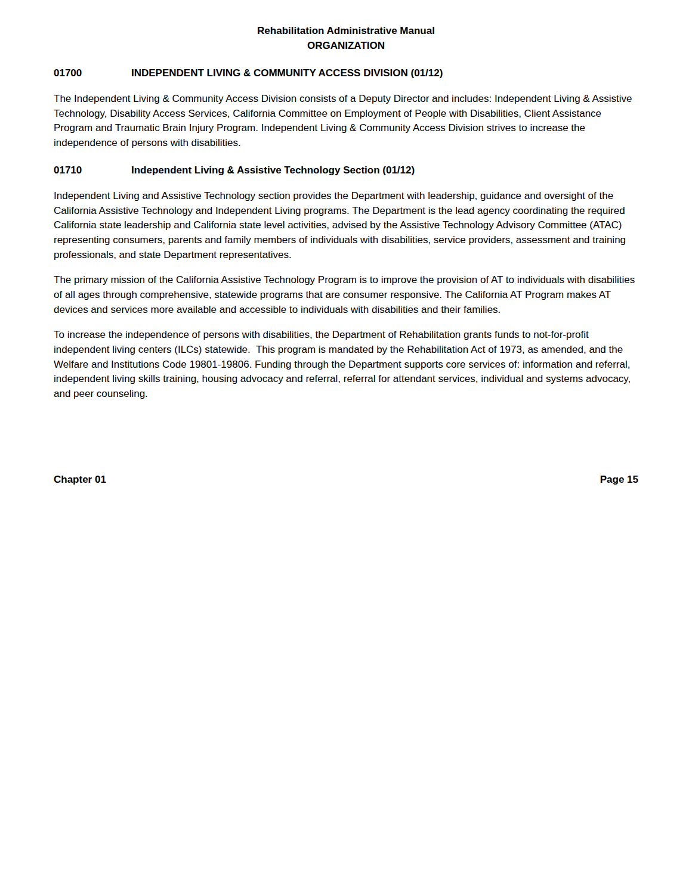Rehabilitation Administrative Manual ORGANIZATION
01700 INDEPENDENT LIVING & COMMUNITY ACCESS DIVISION (01/12)
The Independent Living & Community Access Division consists of a Deputy Director and includes: Independent Living & Assistive Technology, Disability Access Services, California Committee on Employment of People with Disabilities, Client Assistance Program and Traumatic Brain Injury Program. Independent Living & Community Access Division strives to increase the independence of persons with disabilities.
01710 Independent Living & Assistive Technology Section (01/12)
Independent Living and Assistive Technology section provides the Department with leadership, guidance and oversight of the California Assistive Technology and Independent Living programs. The Department is the lead agency coordinating the required California state leadership and California state level activities, advised by the Assistive Technology Advisory Committee (ATAC) representing consumers, parents and family members of individuals with disabilities, service providers, assessment and training professionals, and state Department representatives.
The primary mission of the California Assistive Technology Program is to improve the provision of AT to individuals with disabilities of all ages through comprehensive, statewide programs that are consumer responsive. The California AT Program makes AT devices and services more available and accessible to individuals with disabilities and their families.
To increase the independence of persons with disabilities, the Department of Rehabilitation grants funds to not-for-profit independent living centers (ILCs) statewide. This program is mandated by the Rehabilitation Act of 1973, as amended, and the Welfare and Institutions Code 19801-19806. Funding through the Department supports core services of: information and referral, independent living skills training, housing advocacy and referral, referral for attendant services, individual and systems advocacy, and peer counseling.
Chapter 01 Page 15